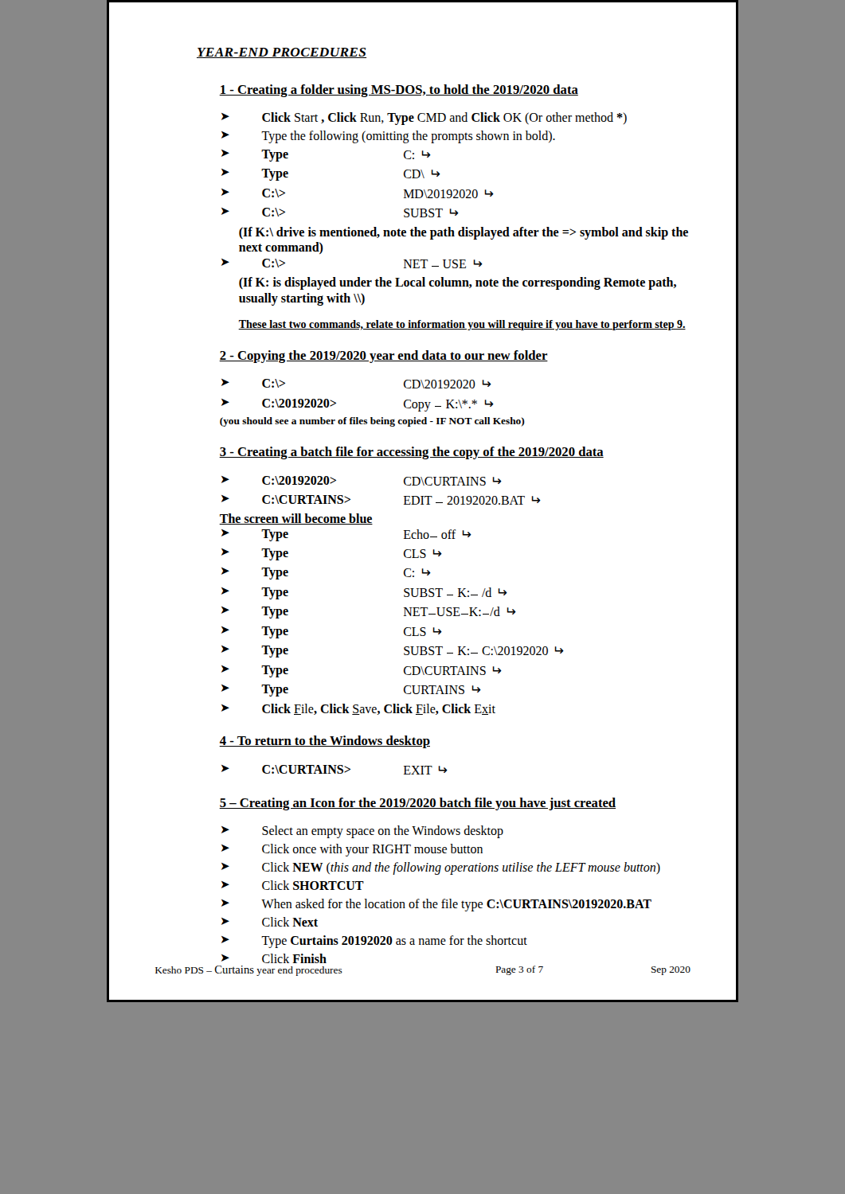YEAR-END PROCEDURES
1 - Creating a folder using MS-DOS, to hold the 2019/2020 data
Click Start , Click Run, Type CMD and Click OK (Or other method *)
Type the following (omitting the prompts shown in bold).
Type
C:
Type
CD\
C:\>
MD\20192020
C:\>
SUBST
(If K:\ drive is mentioned, note the path displayed after the => symbol and skip the next command)
C:\>
NET USE
(If K: is displayed under the Local column, note the corresponding Remote path, usually starting with \\)
These last two commands, relate to information you will require if you have to perform step 9.
2 - Copying the 2019/2020 year end data to our new folder
C:\>
CD\20192020
C:\20192020>
Copy K:\*.*
(you should see a number of files being copied - IF NOT call Kesho)
3 - Creating a batch file for accessing the copy of the 2019/2020 data
C:\20192020>
CD\CURTAINS
C:\CURTAINS>
EDIT 20192020.BAT
The screen will become blue
Type
Echo off
Type
CLS
Type
C:
Type
SUBST K: /d
Type
NET USE K: /d
Type
CLS
Type
SUBST K: C:\20192020
Type
CD\CURTAINS
Type
CURTAINS
Click File, Click Save, Click File, Click Exit
4 - To return to the Windows desktop
C:\CURTAINS>
EXIT
5 – Creating an Icon for the 2019/2020 batch file you have just created
Select an empty space on the Windows desktop
Click once with your RIGHT mouse button
Click NEW (this and the following operations utilise the LEFT mouse button)
Click SHORTCUT
When asked for the location of the file type C:\CURTAINS\20192020.BAT
Click Next
Type Curtains 20192020 as a name for the shortcut
Click Finish
Kesho PDS – Curtains year end procedures
Page 3 of 7
Sep 2020